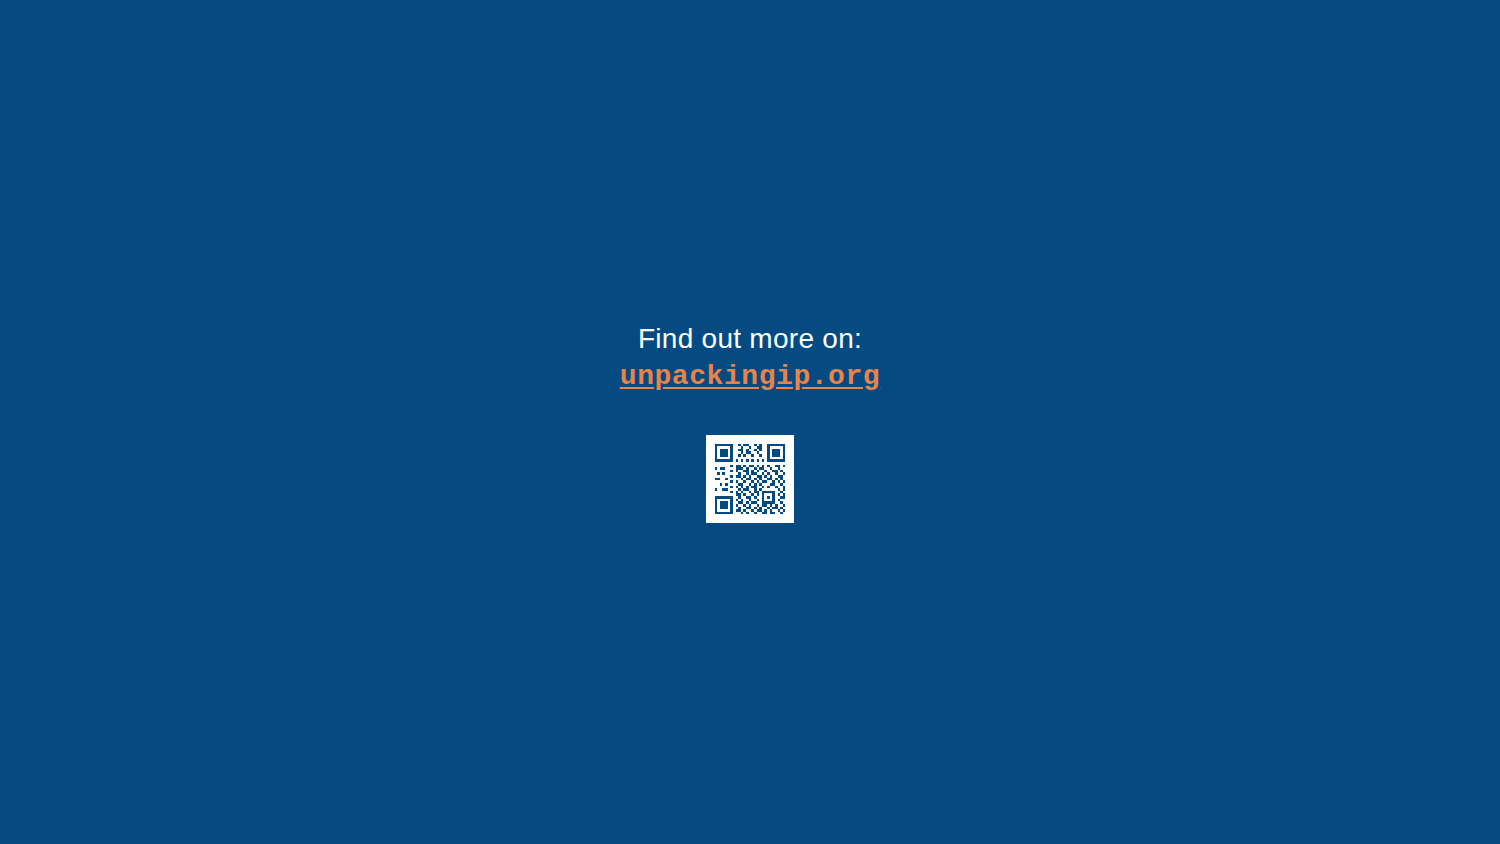Find out more on: unpackingip.org